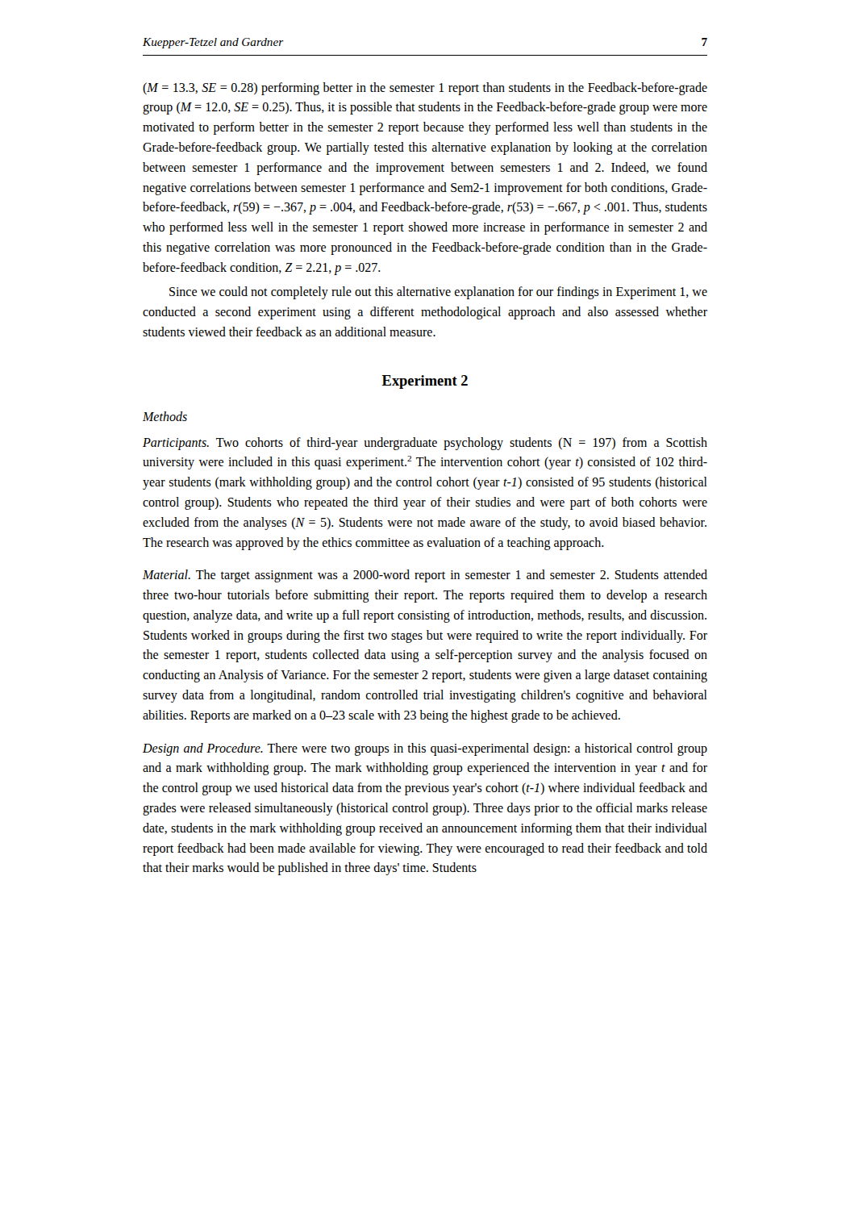Kuepper-Tetzel and Gardner 7
(M = 13.3, SE = 0.28) performing better in the semester 1 report than students in the Feedback-before-grade group (M = 12.0, SE = 0.25). Thus, it is possible that students in the Feedback-before-grade group were more motivated to perform better in the semester 2 report because they performed less well than students in the Grade-before-feedback group. We partially tested this alternative explanation by looking at the correlation between semester 1 performance and the improvement between semesters 1 and 2. Indeed, we found negative correlations between semester 1 performance and Sem2-1 improvement for both conditions, Grade-before-feedback, r(59) = −.367, p = .004, and Feedback-before-grade, r(53) = −.667, p < .001. Thus, students who performed less well in the semester 1 report showed more increase in performance in semester 2 and this negative correlation was more pronounced in the Feedback-before-grade condition than in the Grade-before-feedback condition, Z = 2.21, p = .027.
Since we could not completely rule out this alternative explanation for our findings in Experiment 1, we conducted a second experiment using a different methodological approach and also assessed whether students viewed their feedback as an additional measure.
Experiment 2
Methods
Participants. Two cohorts of third-year undergraduate psychology students (N = 197) from a Scottish university were included in this quasi experiment.2 The intervention cohort (year t) consisted of 102 third-year students (mark withholding group) and the control cohort (year t-1) consisted of 95 students (historical control group). Students who repeated the third year of their studies and were part of both cohorts were excluded from the analyses (N = 5). Students were not made aware of the study, to avoid biased behavior. The research was approved by the ethics committee as evaluation of a teaching approach.
Material. The target assignment was a 2000-word report in semester 1 and semester 2. Students attended three two-hour tutorials before submitting their report. The reports required them to develop a research question, analyze data, and write up a full report consisting of introduction, methods, results, and discussion. Students worked in groups during the first two stages but were required to write the report individually. For the semester 1 report, students collected data using a self-perception survey and the analysis focused on conducting an Analysis of Variance. For the semester 2 report, students were given a large dataset containing survey data from a longitudinal, random controlled trial investigating children's cognitive and behavioral abilities. Reports are marked on a 0–23 scale with 23 being the highest grade to be achieved.
Design and Procedure. There were two groups in this quasi-experimental design: a historical control group and a mark withholding group. The mark withholding group experienced the intervention in year t and for the control group we used historical data from the previous year's cohort (t-1) where individual feedback and grades were released simultaneously (historical control group). Three days prior to the official marks release date, students in the mark withholding group received an announcement informing them that their individual report feedback had been made available for viewing. They were encouraged to read their feedback and told that their marks would be published in three days' time. Students